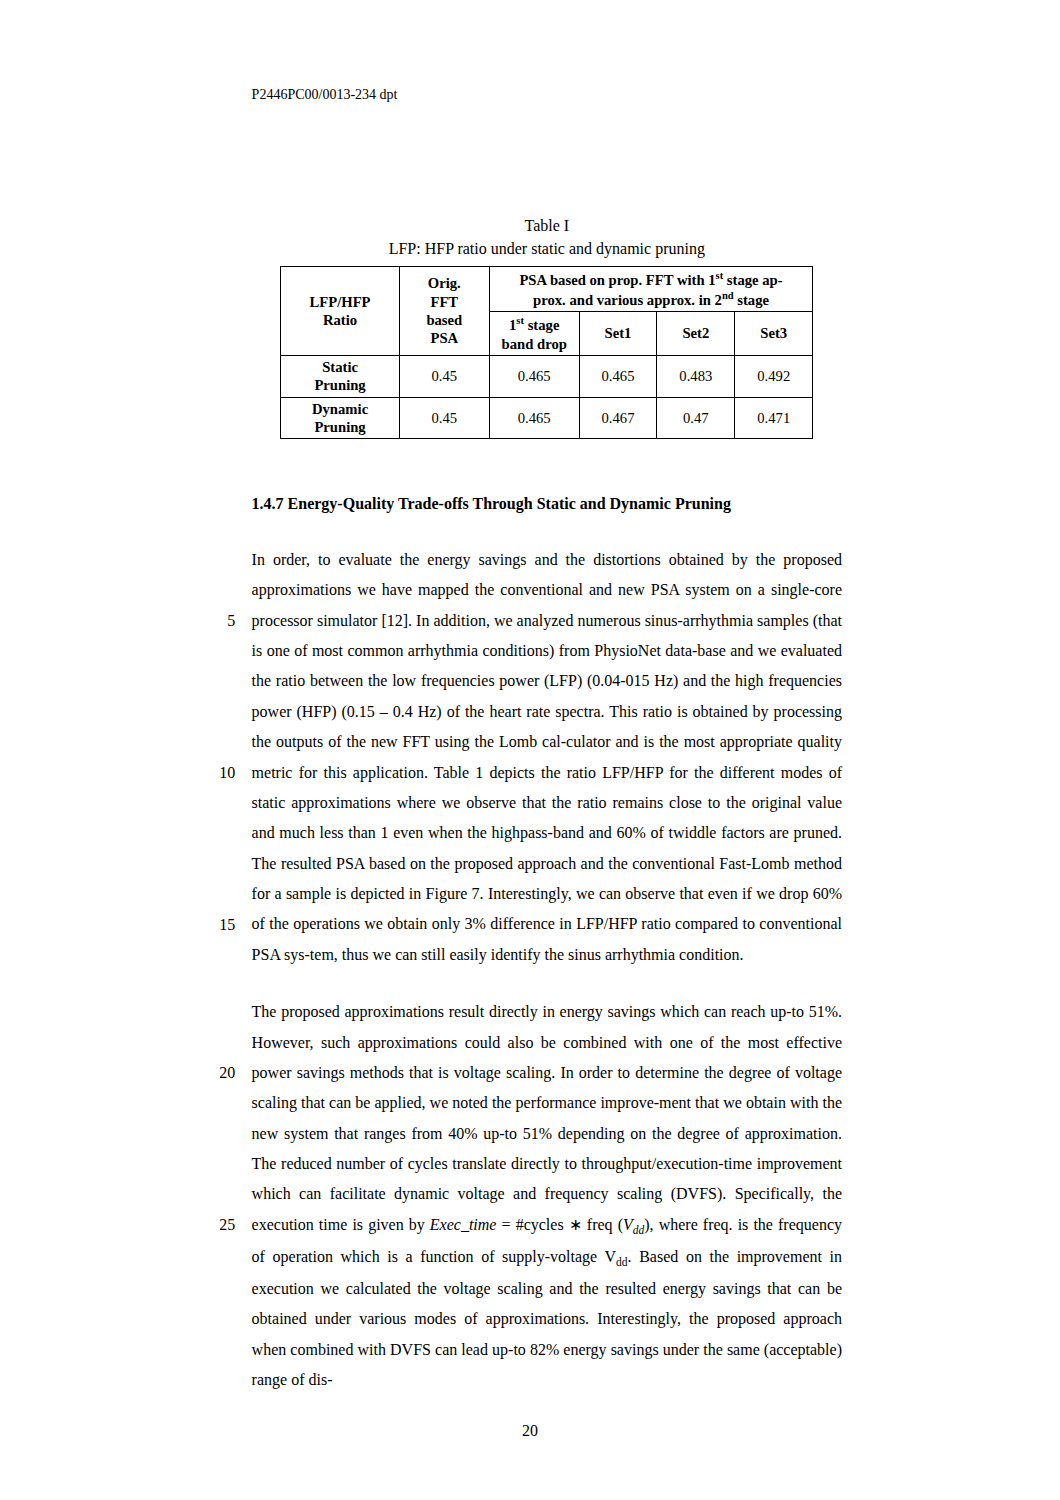P2446PC00/0013-234 dpt
Table I
LFP: HFP ratio under static and dynamic pruning
| LFP/HFP Ratio | Orig. FFT based PSA | PSA based on prop. FFT with 1 st stage ap- prox. and various approx. in 2 nd stage |
| --- | --- | --- |
| 1 st stage band drop | Set1 | Set2 | Set3 |
| Static Pruning | 0.45 | 0.465 | 0.465 | 0.483 | 0.492 |
| Dynamic Pruning | 0.45 | 0.465 | 0.467 | 0.47 | 0.471 |
1.4.7 Energy-Quality Trade-offs Through Static and Dynamic Pruning
5 10 15
In order, to evaluate the energy savings and the distortions obtained by the proposed approximations we have mapped the conventional and new PSA system on a single-core processor simulator [12]. In addition, we analyzed numerous sinus-arrhythmia samples (that is one of most common arrhythmia conditions) from PhysioNet data-base and we evaluated the ratio between the low frequencies power (LFP) (0.04-015 Hz) and the high frequencies power (HFP) (0.15 – 0.4 Hz) of the heart rate spectra. This ratio is obtained by processing the outputs of the new FFT using the Lomb cal-culator and is the most appropriate quality metric for this application. Table 1 depicts the ratio LFP/HFP for the different modes of static approximations where we observe that the ratio remains close to the original value and much less than 1 even when the highpass-band and 60% of twiddle factors are pruned. The resulted PSA based on the proposed approach and the conventional Fast-Lomb method for a sample is depicted in Figure 7. Interestingly, we can observe that even if we drop 60% of the operations we obtain only 3% difference in LFP/HFP ratio compared to conventional PSA sys-tem, thus we can still easily identify the sinus arrhythmia condition.
20 25
The proposed approximations result directly in energy savings which can reach up-to 51%. However, such approximations could also be combined with one of the most effective power savings methods that is voltage scaling. In order to determine the degree of voltage scaling that can be applied, we noted the performance improve-ment that we obtain with the new system that ranges from 40% up-to 51% depending on the degree of approximation. The reduced number of cycles translate directly to throughput/execution-time improvement which can facilitate dynamic voltage and frequency scaling (DVFS). Specifically, the execution time is given by Exec_time = #cycles ∗ freq (Vdd), where freq. is the frequency of operation which is a function of supply-voltage Vdd. Based on the improvement in execution we calculated the voltage scaling and the resulted energy savings that can be obtained under various modes of approximations. Interestingly, the proposed approach when combined with DVFS can lead up-to 82% energy savings under the same (acceptable) range of dis-
20